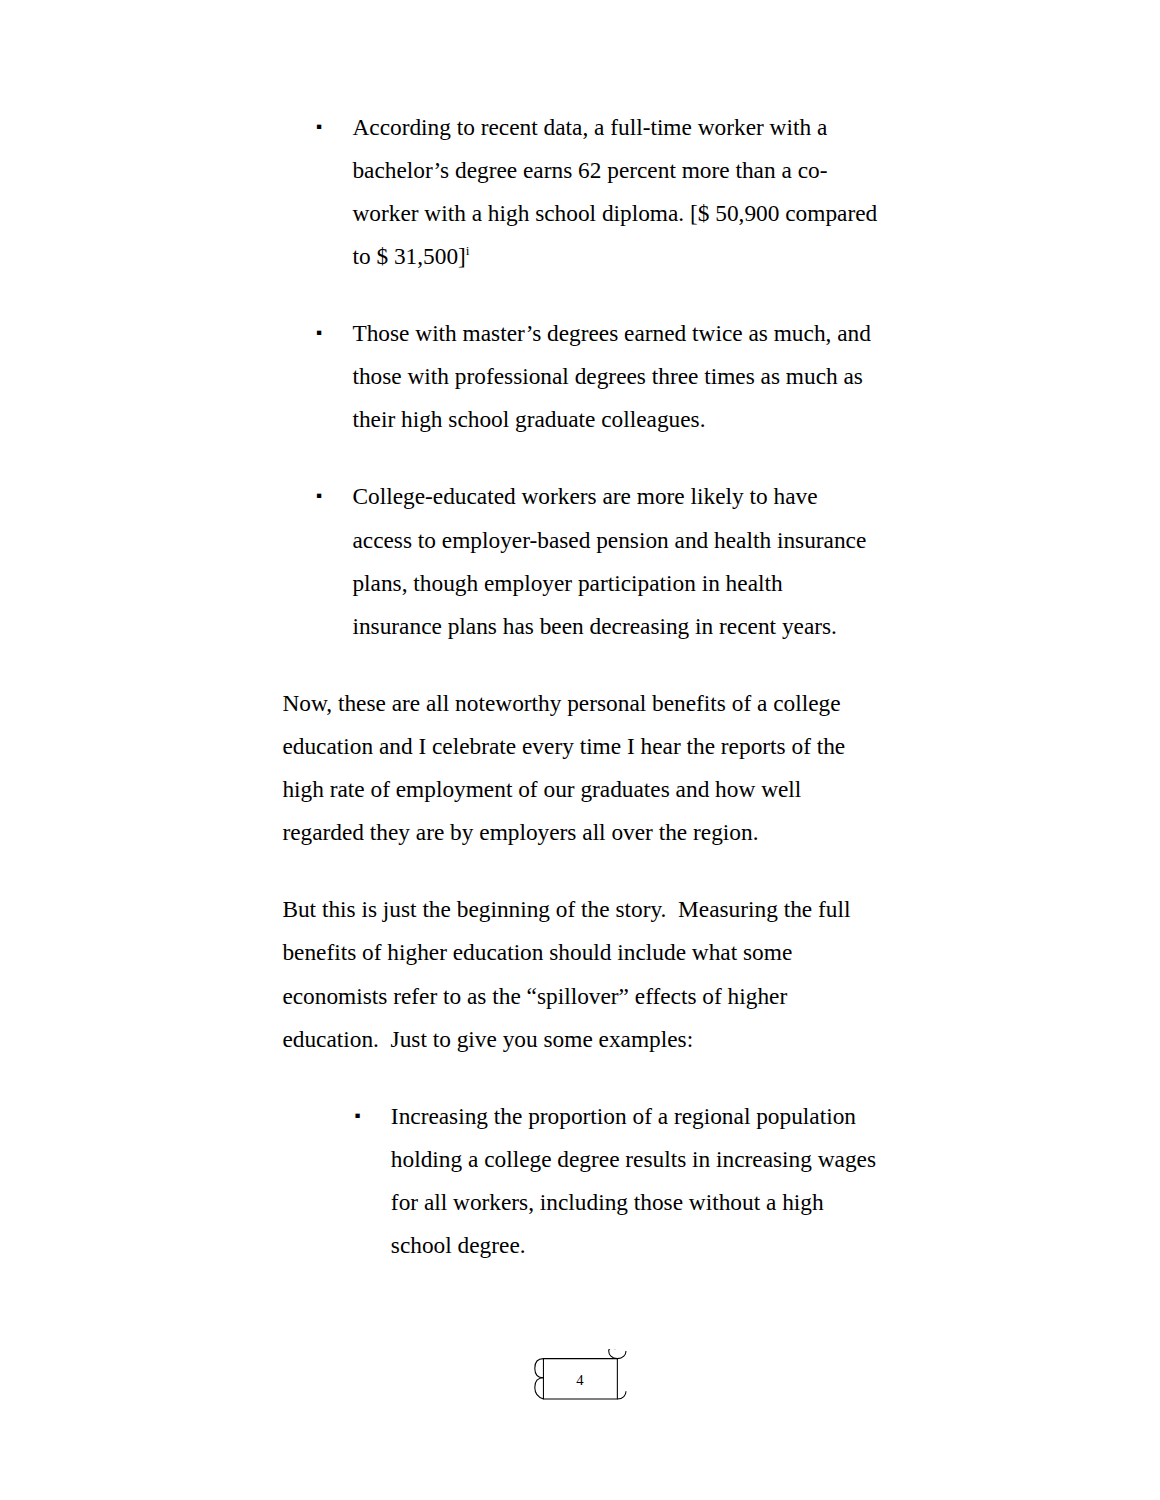According to recent data, a full-time worker with a bachelor’s degree earns 62 percent more than a co-worker with a high school diploma. [$ 50,900 compared to $ 31,500]i
Those with master’s degrees earned twice as much, and those with professional degrees three times as much as their high school graduate colleagues.
College-educated workers are more likely to have access to employer-based pension and health insurance plans, though employer participation in health insurance plans has been decreasing in recent years.
Now, these are all noteworthy personal benefits of a college education and I celebrate every time I hear the reports of the high rate of employment of our graduates and how well regarded they are by employers all over the region.
But this is just the beginning of the story. Measuring the full benefits of higher education should include what some economists refer to as the “spillover” effects of higher education. Just to give you some examples:
Increasing the proportion of a regional population holding a college degree results in increasing wages for all workers, including those without a high school degree.
4